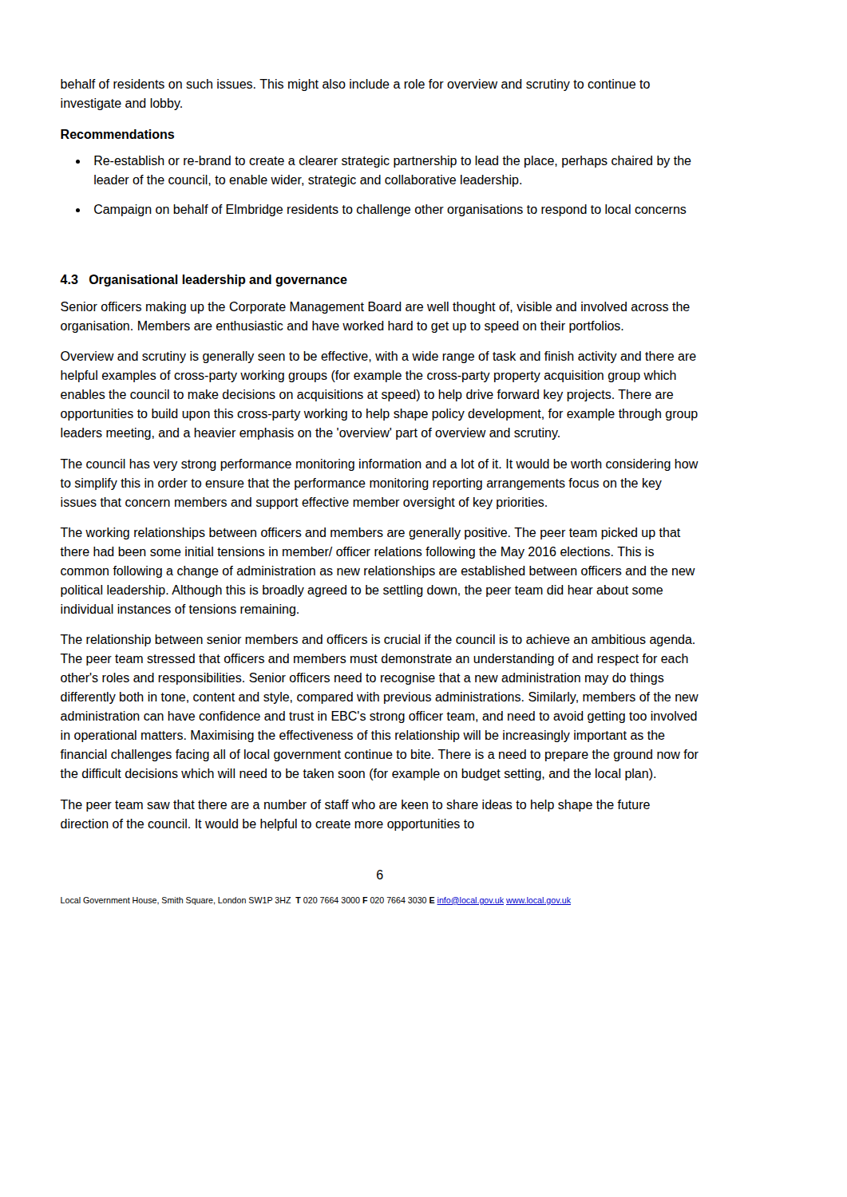behalf of residents on such issues. This might also include a role for overview and scrutiny to continue to investigate and lobby.
Recommendations
Re-establish or re-brand to create a clearer strategic partnership to lead the place, perhaps chaired by the leader of the council, to enable wider, strategic and collaborative leadership.
Campaign on behalf of Elmbridge residents to challenge other organisations to respond to local concerns
4.3 Organisational leadership and governance
Senior officers making up the Corporate Management Board are well thought of, visible and involved across the organisation. Members are enthusiastic and have worked hard to get up to speed on their portfolios.
Overview and scrutiny is generally seen to be effective, with a wide range of task and finish activity and there are helpful examples of cross-party working groups (for example the cross-party property acquisition group which enables the council to make decisions on acquisitions at speed) to help drive forward key projects. There are opportunities to build upon this cross-party working to help shape policy development, for example through group leaders meeting, and a heavier emphasis on the 'overview' part of overview and scrutiny.
The council has very strong performance monitoring information and a lot of it. It would be worth considering how to simplify this in order to ensure that the performance monitoring reporting arrangements focus on the key issues that concern members and support effective member oversight of key priorities.
The working relationships between officers and members are generally positive. The peer team picked up that there had been some initial tensions in member/ officer relations following the May 2016 elections. This is common following a change of administration as new relationships are established between officers and the new political leadership. Although this is broadly agreed to be settling down, the peer team did hear about some individual instances of tensions remaining.
The relationship between senior members and officers is crucial if the council is to achieve an ambitious agenda. The peer team stressed that officers and members must demonstrate an understanding of and respect for each other's roles and responsibilities. Senior officers need to recognise that a new administration may do things differently both in tone, content and style, compared with previous administrations. Similarly, members of the new administration can have confidence and trust in EBC's strong officer team, and need to avoid getting too involved in operational matters. Maximising the effectiveness of this relationship will be increasingly important as the financial challenges facing all of local government continue to bite. There is a need to prepare the ground now for the difficult decisions which will need to be taken soon (for example on budget setting, and the local plan).
The peer team saw that there are a number of staff who are keen to share ideas to help shape the future direction of the council. It would be helpful to create more opportunities to
6
Local Government House, Smith Square, London SW1P 3HZ T 020 7664 3000 F 020 7664 3030 E info@local.gov.uk www.local.gov.uk